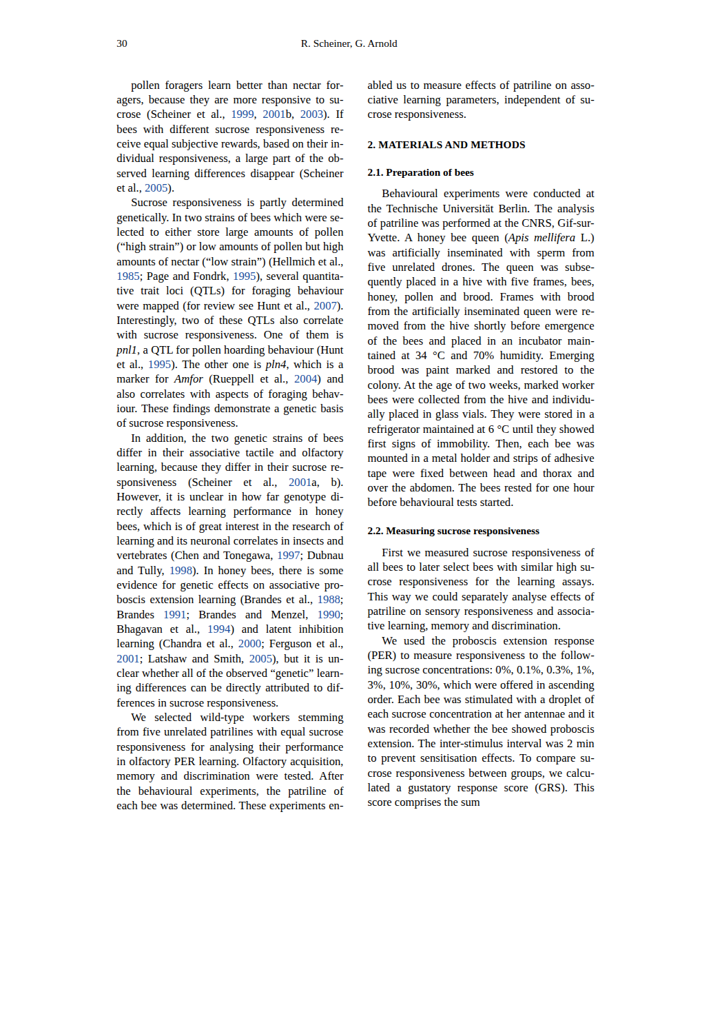30
R. Scheiner, G. Arnold
pollen foragers learn better than nectar foragers, because they are more responsive to sucrose (Scheiner et al., 1999, 2001b, 2003). If bees with different sucrose responsiveness receive equal subjective rewards, based on their individual responsiveness, a large part of the observed learning differences disappear (Scheiner et al., 2005).
Sucrose responsiveness is partly determined genetically. In two strains of bees which were selected to either store large amounts of pollen (“high strain”) or low amounts of pollen but high amounts of nectar (“low strain”) (Hellmich et al., 1985; Page and Fondrk, 1995), several quantitative trait loci (QTLs) for foraging behaviour were mapped (for review see Hunt et al., 2007). Interestingly, two of these QTLs also correlate with sucrose responsiveness. One of them is pnl1, a QTL for pollen hoarding behaviour (Hunt et al., 1995). The other one is pln4, which is a marker for Amfor (Rueppell et al., 2004) and also correlates with aspects of foraging behaviour. These findings demonstrate a genetic basis of sucrose responsiveness.
In addition, the two genetic strains of bees differ in their associative tactile and olfactory learning, because they differ in their sucrose responsiveness (Scheiner et al., 2001a, b). However, it is unclear in how far genotype directly affects learning performance in honey bees, which is of great interest in the research of learning and its neuronal correlates in insects and vertebrates (Chen and Tonegawa, 1997; Dubnau and Tully, 1998). In honey bees, there is some evidence for genetic effects on associative proboscis extension learning (Brandes et al., 1988; Brandes 1991; Brandes and Menzel, 1990; Bhagavan et al., 1994) and latent inhibition learning (Chandra et al., 2000; Ferguson et al., 2001; Latshaw and Smith, 2005), but it is unclear whether all of the observed “genetic” learning differences can be directly attributed to differences in sucrose responsiveness.
We selected wild-type workers stemming from five unrelated patrilines with equal sucrose responsiveness for analysing their performance in olfactory PER learning. Olfactory acquisition, memory and discrimination were tested. After the behavioural experiments, the patriline of each bee was determined. These experiments enabled us to measure effects of patriline on associative learning parameters, independent of sucrose responsiveness.
2. Materials and methods
2.1. Preparation of bees
Behavioural experiments were conducted at the Technische Universität Berlin. The analysis of patriline was performed at the CNRS, Gif-sur-Yvette. A honey bee queen (Apis mellifera L.) was artificially inseminated with sperm from five unrelated drones. The queen was subsequently placed in a hive with five frames, bees, honey, pollen and brood. Frames with brood from the artificially inseminated queen were removed from the hive shortly before emergence of the bees and placed in an incubator maintained at 34 °C and 70% humidity. Emerging brood was paint marked and restored to the colony. At the age of two weeks, marked worker bees were collected from the hive and individually placed in glass vials. They were stored in a refrigerator maintained at 6 °C until they showed first signs of immobility. Then, each bee was mounted in a metal holder and strips of adhesive tape were fixed between head and thorax and over the abdomen. The bees rested for one hour before behavioural tests started.
2.2. Measuring sucrose responsiveness
First we measured sucrose responsiveness of all bees to later select bees with similar high sucrose responsiveness for the learning assays. This way we could separately analyse effects of patriline on sensory responsiveness and associative learning, memory and discrimination.
We used the proboscis extension response (PER) to measure responsiveness to the following sucrose concentrations: 0%, 0.1%, 0.3%, 1%, 3%, 10%, 30%, which were offered in ascending order. Each bee was stimulated with a droplet of each sucrose concentration at her antennae and it was recorded whether the bee showed proboscis extension. The inter-stimulus interval was 2 min to prevent sensitisation effects. To compare sucrose responsiveness between groups, we calculated a gustatory response score (GRS). This score comprises the sum